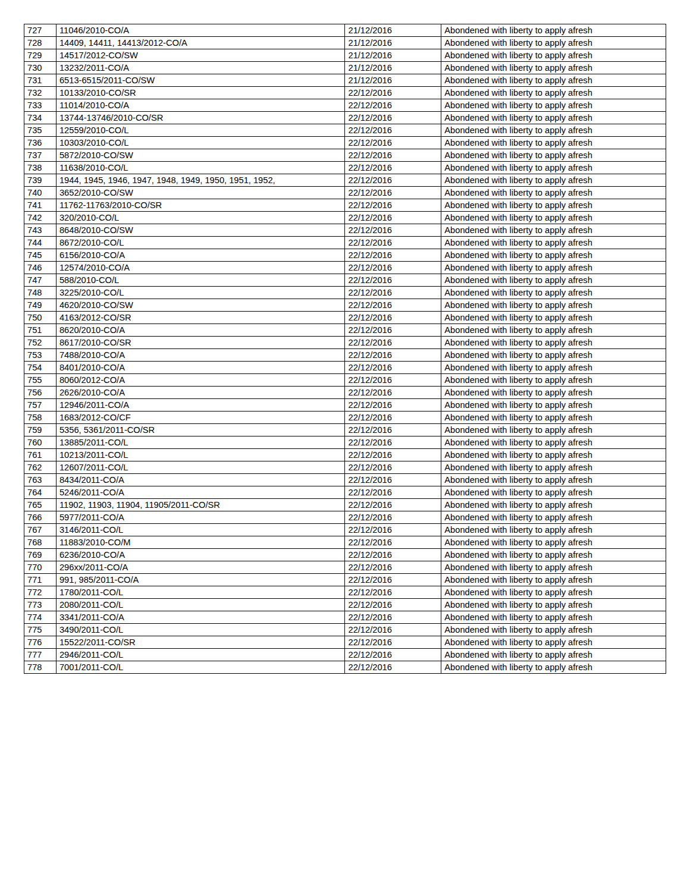| 727 | 11046/2010-CO/A | 21/12/2016 | Abondened with liberty to apply afresh |
| 728 | 14409, 14411, 14413/2012-CO/A | 21/12/2016 | Abondened with liberty to apply afresh |
| 729 | 14517/2012-CO/SW | 21/12/2016 | Abondened with liberty to apply afresh |
| 730 | 13232/2011-CO/A | 21/12/2016 | Abondened with liberty to apply afresh |
| 731 | 6513-6515/2011-CO/SW | 21/12/2016 | Abondened with liberty to apply afresh |
| 732 | 10133/2010-CO/SR | 22/12/2016 | Abondened with liberty to apply afresh |
| 733 | 11014/2010-CO/A | 22/12/2016 | Abondened with liberty to apply afresh |
| 734 | 13744-13746/2010-CO/SR | 22/12/2016 | Abondened with liberty to apply afresh |
| 735 | 12559/2010-CO/L | 22/12/2016 | Abondened with liberty to apply afresh |
| 736 | 10303/2010-CO/L | 22/12/2016 | Abondened with liberty to apply afresh |
| 737 | 5872/2010-CO/SW | 22/12/2016 | Abondened with liberty to apply afresh |
| 738 | 11638/2010-CO/L | 22/12/2016 | Abondened with liberty to apply afresh |
| 739 | 1944, 1945, 1946, 1947, 1948, 1949, 1950, 1951, 1952, | 22/12/2016 | Abondened with liberty to apply afresh |
| 740 | 3652/2010-CO/SW | 22/12/2016 | Abondened with liberty to apply afresh |
| 741 | 11762-11763/2010-CO/SR | 22/12/2016 | Abondened with liberty to apply afresh |
| 742 | 320/2010-CO/L | 22/12/2016 | Abondened with liberty to apply afresh |
| 743 | 8648/2010-CO/SW | 22/12/2016 | Abondened with liberty to apply afresh |
| 744 | 8672/2010-CO/L | 22/12/2016 | Abondened with liberty to apply afresh |
| 745 | 6156/2010-CO/A | 22/12/2016 | Abondened with liberty to apply afresh |
| 746 | 12574/2010-CO/A | 22/12/2016 | Abondened with liberty to apply afresh |
| 747 | 588/2010-CO/L | 22/12/2016 | Abondened with liberty to apply afresh |
| 748 | 3225/2010-CO/L | 22/12/2016 | Abondened with liberty to apply afresh |
| 749 | 4620/2010-CO/SW | 22/12/2016 | Abondened with liberty to apply afresh |
| 750 | 4163/2012-CO/SR | 22/12/2016 | Abondened with liberty to apply afresh |
| 751 | 8620/2010-CO/A | 22/12/2016 | Abondened with liberty to apply afresh |
| 752 | 8617/2010-CO/SR | 22/12/2016 | Abondened with liberty to apply afresh |
| 753 | 7488/2010-CO/A | 22/12/2016 | Abondened with liberty to apply afresh |
| 754 | 8401/2010-CO/A | 22/12/2016 | Abondened with liberty to apply afresh |
| 755 | 8060/2012-CO/A | 22/12/2016 | Abondened with liberty to apply afresh |
| 756 | 2626/2010-CO/A | 22/12/2016 | Abondened with liberty to apply afresh |
| 757 | 12946/2011-CO/A | 22/12/2016 | Abondened with liberty to apply afresh |
| 758 | 1683/2012-CO/CF | 22/12/2016 | Abondened with liberty to apply afresh |
| 759 | 5356, 5361/2011-CO/SR | 22/12/2016 | Abondened with liberty to apply afresh |
| 760 | 13885/2011-CO/L | 22/12/2016 | Abondened with liberty to apply afresh |
| 761 | 10213/2011-CO/L | 22/12/2016 | Abondened with liberty to apply afresh |
| 762 | 12607/2011-CO/L | 22/12/2016 | Abondened with liberty to apply afresh |
| 763 | 8434/2011-CO/A | 22/12/2016 | Abondened with liberty to apply afresh |
| 764 | 5246/2011-CO/A | 22/12/2016 | Abondened with liberty to apply afresh |
| 765 | 11902, 11903, 11904, 11905/2011-CO/SR | 22/12/2016 | Abondened with liberty to apply afresh |
| 766 | 5977/2011-CO/A | 22/12/2016 | Abondened with liberty to apply afresh |
| 767 | 3146/2011-CO/L | 22/12/2016 | Abondened with liberty to apply afresh |
| 768 | 11883/2010-CO/M | 22/12/2016 | Abondened with liberty to apply afresh |
| 769 | 6236/2010-CO/A | 22/12/2016 | Abondened with liberty to apply afresh |
| 770 | 296xx/2011-CO/A | 22/12/2016 | Abondened with liberty to apply afresh |
| 771 | 991, 985/2011-CO/A | 22/12/2016 | Abondened with liberty to apply afresh |
| 772 | 1780/2011-CO/L | 22/12/2016 | Abondened with liberty to apply afresh |
| 773 | 2080/2011-CO/L | 22/12/2016 | Abondened with liberty to apply afresh |
| 774 | 3341/2011-CO/A | 22/12/2016 | Abondened with liberty to apply afresh |
| 775 | 3490/2011-CO/L | 22/12/2016 | Abondened with liberty to apply afresh |
| 776 | 15522/2011-CO/SR | 22/12/2016 | Abondened with liberty to apply afresh |
| 777 | 2946/2011-CO/L | 22/12/2016 | Abondened with liberty to apply afresh |
| 778 | 7001/2011-CO/L | 22/12/2016 | Abondened with liberty to apply afresh |